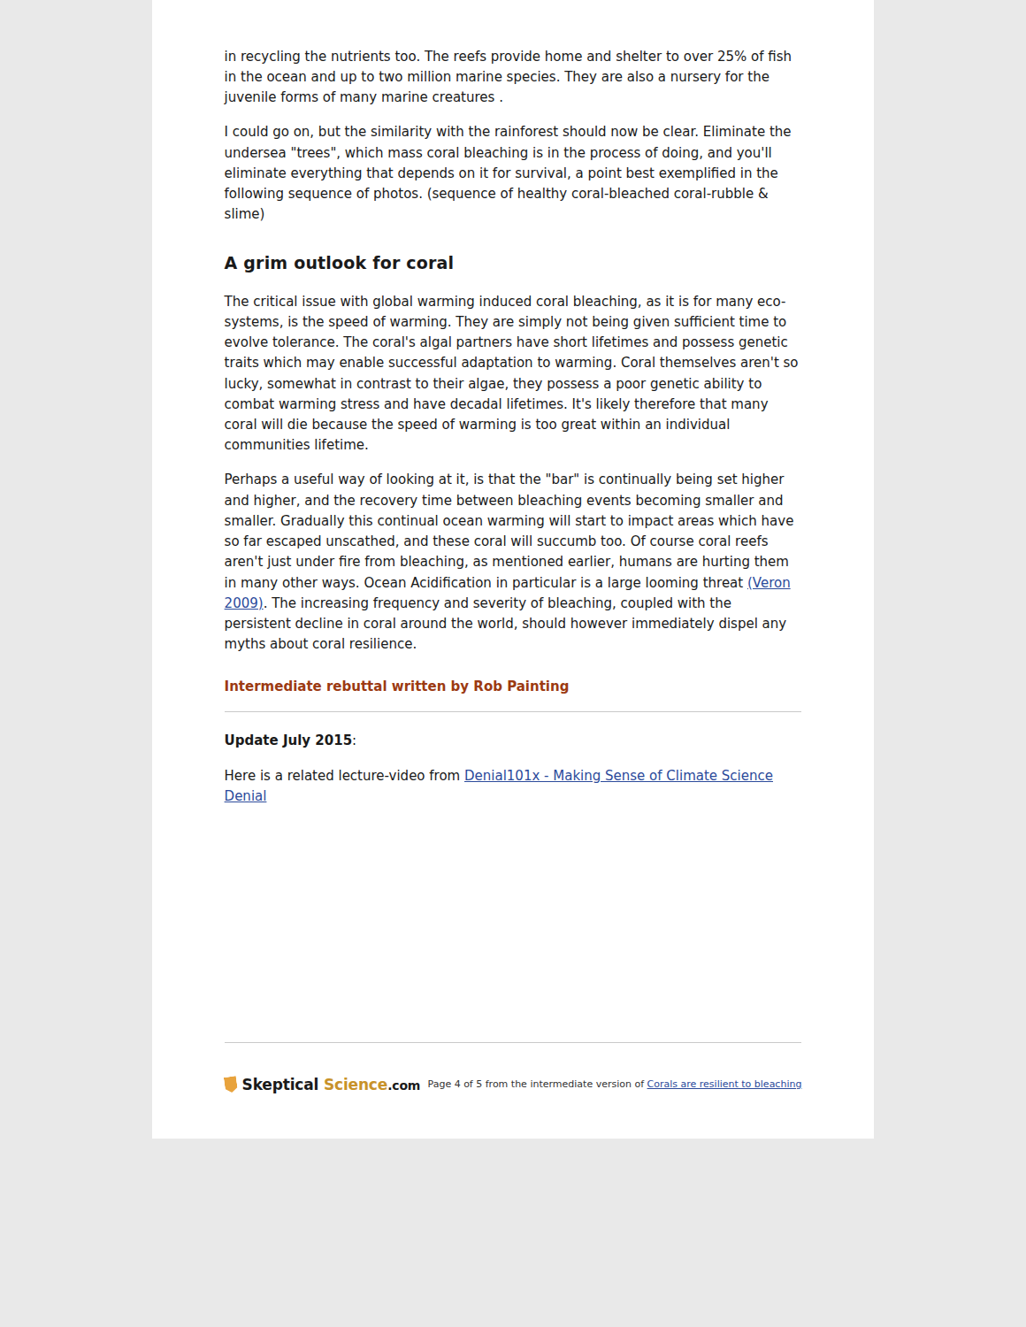in recycling the nutrients too. The reefs provide home and shelter to over 25% of fish in the ocean and up to two million marine species. They are also a nursery for the juvenile forms of many marine creatures .
I could go on, but the similarity with the rainforest should now be clear. Eliminate the undersea "trees", which mass coral bleaching is in the process of doing, and you'll eliminate everything that depends on it for survival, a point best exemplified in the following sequence of photos. (sequence of healthy coral-bleached coral-rubble & slime)
A grim outlook for coral
The critical issue with global warming induced coral bleaching, as it is for many eco-systems, is the speed of warming. They are simply not being given sufficient time to evolve tolerance. The coral's algal partners have short lifetimes and possess genetic traits which may enable successful adaptation to warming. Coral themselves aren't so lucky, somewhat in contrast to their algae, they possess a poor genetic ability to combat warming stress and have decadal lifetimes. It's likely therefore that many coral will die because the speed of warming is too great within an individual communities lifetime.
Perhaps a useful way of looking at it, is that the "bar" is continually being set higher and higher, and the recovery time between bleaching events becoming smaller and smaller. Gradually this continual ocean warming will start to impact areas which have so far escaped unscathed, and these coral will succumb too. Of course coral reefs aren't just under fire from bleaching, as mentioned earlier, humans are hurting them in many other ways. Ocean Acidification in particular is a large looming threat (Veron 2009). The increasing frequency and severity of bleaching, coupled with the persistent decline in coral around the world, should however immediately dispel any myths about coral resilience.
Intermediate rebuttal written by Rob Painting
Update July 2015:
Here is a related lecture-video from Denial101x - Making Sense of Climate Science Denial
Skeptical Science.com
Page 4 of 5 from the intermediate version of Corals are resilient to bleaching